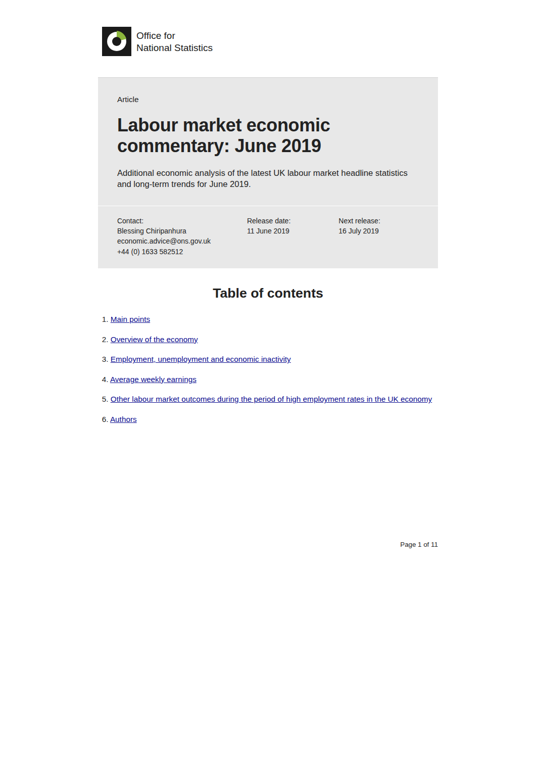Office for National Statistics
Article
Labour market economic commentary: June 2019
Additional economic analysis of the latest UK labour market headline statistics and long-term trends for June 2019.
Contact:
Blessing Chiripanhura
economic.advice@ons.gov.uk
+44 (0) 1633 582512
Release date:
11 June 2019
Next release:
16 July 2019
Table of contents
Main points
Overview of the economy
Employment, unemployment and economic inactivity
Average weekly earnings
Other labour market outcomes during the period of high employment rates in the UK economy
Authors
Page 1 of 11